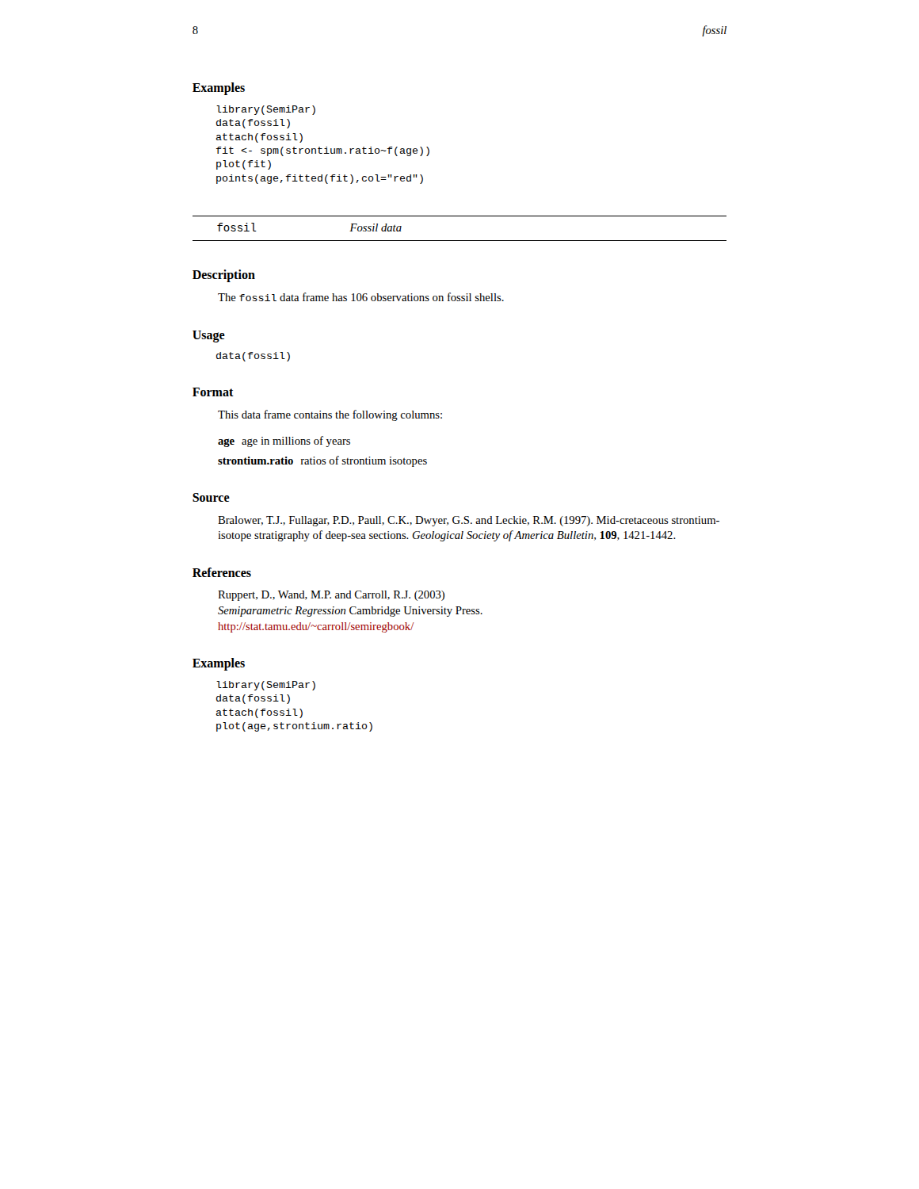8 fossil
Examples
library(SemiPar)
data(fossil)
attach(fossil)
fit <- spm(strontium.ratio~f(age))
plot(fit)
points(age,fitted(fit),col="red")
fossil Fossil data
Description
The fossil data frame has 106 observations on fossil shells.
Usage
data(fossil)
Format
This data frame contains the following columns:
age
age in millions of years
strontium.ratio
ratios of strontium isotopes
Source
Bralower, T.J., Fullagar, P.D., Paull, C.K., Dwyer, G.S. and Leckie, R.M. (1997). Mid-cretaceous strontium-isotope stratigraphy of deep-sea sections. Geological Society of America Bulletin, 109, 1421-1442.
References
Ruppert, D., Wand, M.P. and Carroll, R.J. (2003)
Semiparametric Regression Cambridge University Press.
http://stat.tamu.edu/~carroll/semiregbook/
Examples
library(SemiPar)
data(fossil)
attach(fossil)
plot(age,strontium.ratio)